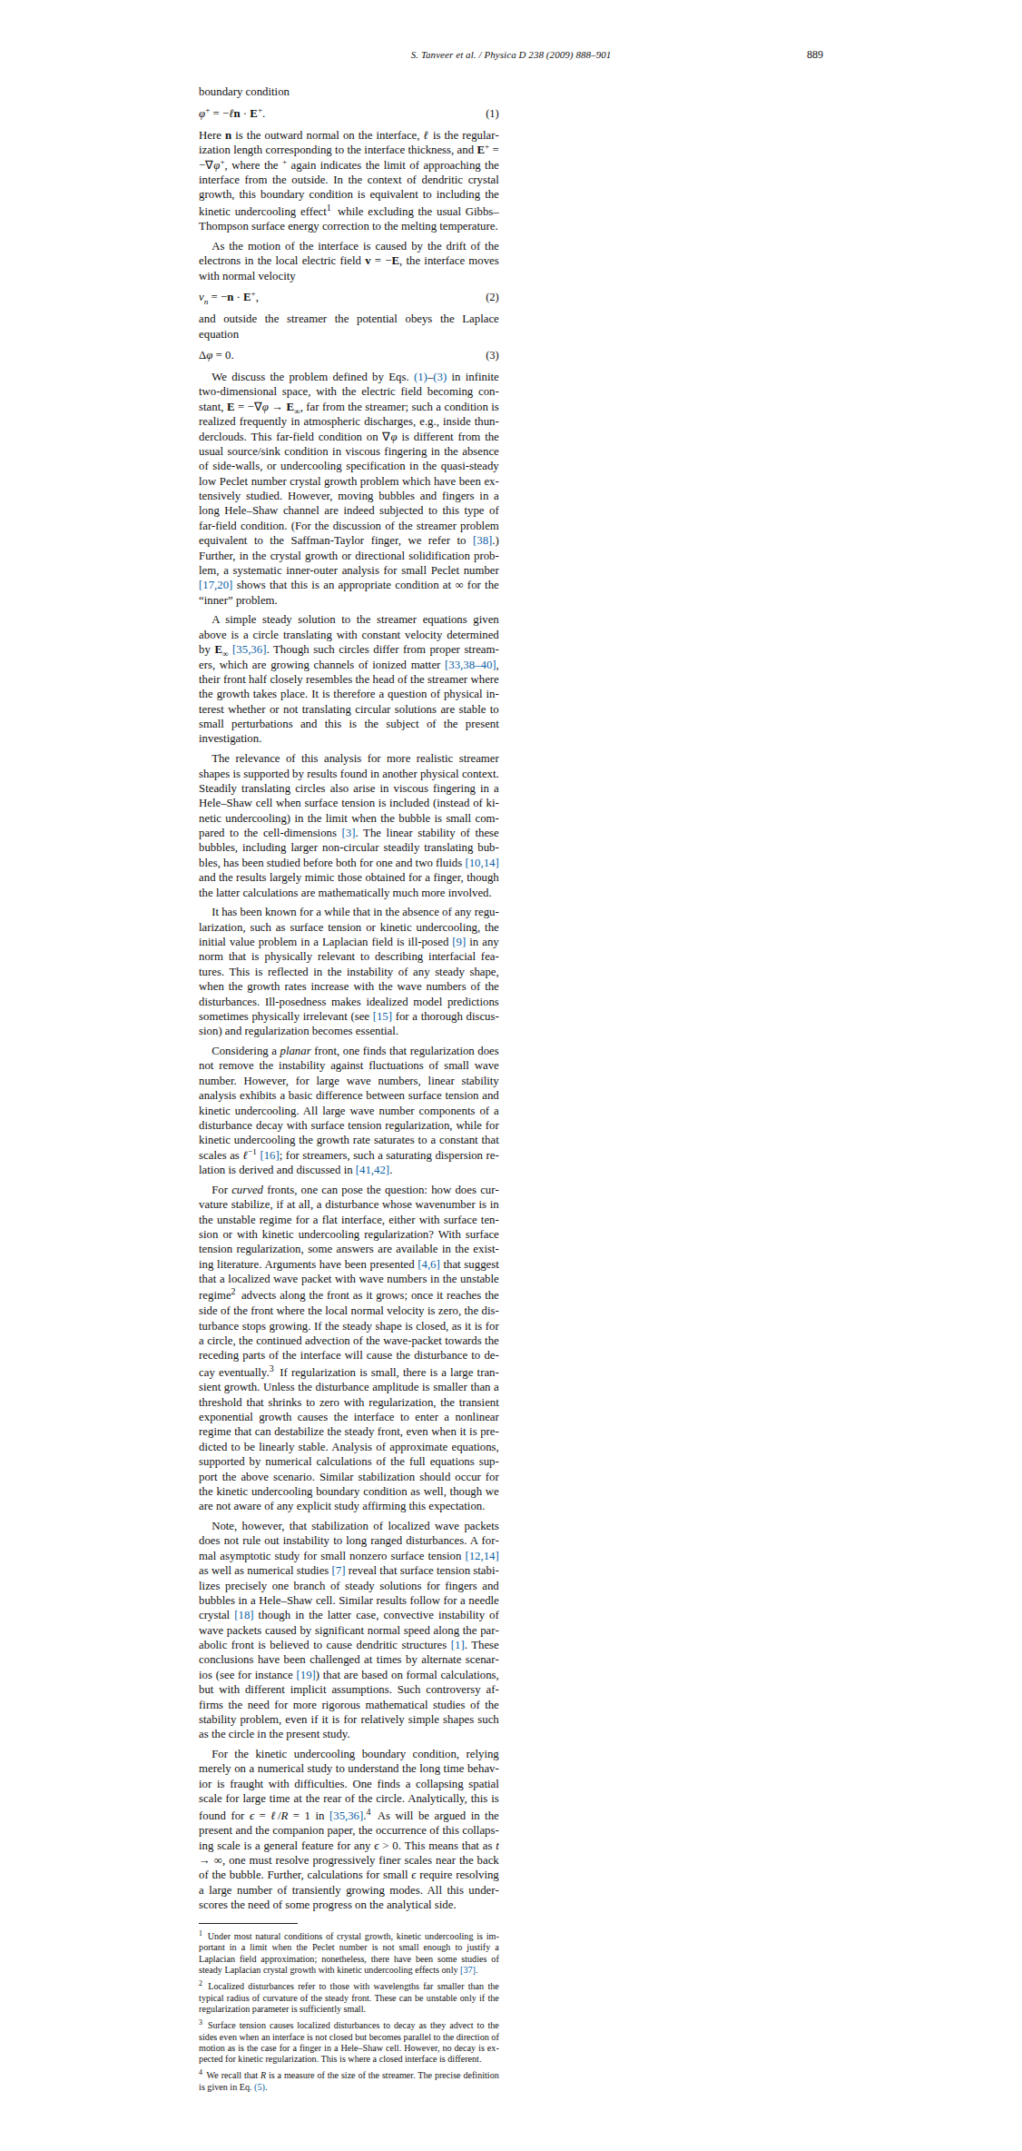S. Tanveer et al. / Physica D 238 (2009) 888–901 889
boundary condition
φ+ = −ℓn · E+.
(1)
Here n is the outward normal on the interface, ℓ is the regularization length corresponding to the interface thickness, and E+ = −∇φ+, where the + again indicates the limit of approaching the interface from the outside. In the context of dendritic crystal growth, this boundary condition is equivalent to including the kinetic undercooling effect1 while excluding the usual Gibbs–Thompson surface energy correction to the melting temperature.
As the motion of the interface is caused by the drift of the electrons in the local electric field v = −E, the interface moves with normal velocity
vn = −n · E+,
(2)
and outside the streamer the potential obeys the Laplace equation
Δφ = 0.
(3)
We discuss the problem defined by Eqs. (1)–(3) in infinite two-dimensional space, with the electric field becoming constant, E = −∇φ → E∞, far from the streamer; such a condition is realized frequently in atmospheric discharges, e.g., inside thunderclouds. This far-field condition on ∇φ is different from the usual source/sink condition in viscous fingering in the absence of side-walls, or undercooling specification in the quasi-steady low Peclet number crystal growth problem which have been extensively studied. However, moving bubbles and fingers in a long Hele–Shaw channel are indeed subjected to this type of far-field condition. (For the discussion of the streamer problem equivalent to the Saffman-Taylor finger, we refer to [38].) Further, in the crystal growth or directional solidification problem, a systematic inner-outer analysis for small Peclet number [17,20] shows that this is an appropriate condition at ∞ for the “inner” problem.
A simple steady solution to the streamer equations given above is a circle translating with constant velocity determined by E∞ [35,36]. Though such circles differ from proper streamers, which are growing channels of ionized matter [33,38–40], their front half closely resembles the head of the streamer where the growth takes place. It is therefore a question of physical interest whether or not translating circular solutions are stable to small perturbations and this is the subject of the present investigation.
The relevance of this analysis for more realistic streamer shapes is supported by results found in another physical context. Steadily translating circles also arise in viscous fingering in a Hele–Shaw cell when surface tension is included (instead of kinetic undercooling) in the limit when the bubble is small compared to the cell-dimensions [3]. The linear stability of these bubbles, including larger non-circular steadily translating bubbles, has been studied before both for one and two fluids [10,14] and the results largely mimic those obtained for a finger, though the latter calculations are mathematically much more involved.
It has been known for a while that in the absence of any regularization, such as surface tension or kinetic undercooling, the initial value problem in a Laplacian field is ill-posed [9] in any norm that is physically relevant to describing interfacial features. This is reflected in the instability of any steady shape, when the growth rates increase with the wave numbers of the disturbances. Ill-posedness makes idealized model predictions sometimes physically irrelevant (see [15] for a thorough discussion) and regularization becomes essential.
Considering a planar front, one finds that regularization does not remove the instability against fluctuations of small wave number. However, for large wave numbers, linear stability analysis exhibits a basic difference between surface tension and kinetic undercooling. All large wave number components of a disturbance decay with surface tension regularization, while for kinetic undercooling the growth rate saturates to a constant that scales as ℓ−1 [16]; for streamers, such a saturating dispersion relation is derived and discussed in [41,42].
For curved fronts, one can pose the question: how does curvature stabilize, if at all, a disturbance whose wavenumber is in the unstable regime for a flat interface, either with surface tension or with kinetic undercooling regularization? With surface tension regularization, some answers are available in the existing literature. Arguments have been presented [4,6] that suggest that a localized wave packet with wave numbers in the unstable regime2 advects along the front as it grows; once it reaches the side of the front where the local normal velocity is zero, the disturbance stops growing. If the steady shape is closed, as it is for a circle, the continued advection of the wave-packet towards the receding parts of the interface will cause the disturbance to decay eventually.3 If regularization is small, there is a large transient growth. Unless the disturbance amplitude is smaller than a threshold that shrinks to zero with regularization, the transient exponential growth causes the interface to enter a nonlinear regime that can destabilize the steady front, even when it is predicted to be linearly stable. Analysis of approximate equations, supported by numerical calculations of the full equations support the above scenario. Similar stabilization should occur for the kinetic undercooling boundary condition as well, though we are not aware of any explicit study affirming this expectation.
Note, however, that stabilization of localized wave packets does not rule out instability to long ranged disturbances. A formal asymptotic study for small nonzero surface tension [12,14] as well as numerical studies [7] reveal that surface tension stabilizes precisely one branch of steady solutions for fingers and bubbles in a Hele–Shaw cell. Similar results follow for a needle crystal [18] though in the latter case, convective instability of wave packets caused by significant normal speed along the parabolic front is believed to cause dendritic structures [1]. These conclusions have been challenged at times by alternate scenarios (see for instance [19]) that are based on formal calculations, but with different implicit assumptions. Such controversy affirms the need for more rigorous mathematical studies of the stability problem, even if it is for relatively simple shapes such as the circle in the present study.
For the kinetic undercooling boundary condition, relying merely on a numerical study to understand the long time behavior is fraught with difficulties. One finds a collapsing spatial scale for large time at the rear of the circle. Analytically, this is found for ϵ = ℓ/R = 1 in [35,36].4 As will be argued in the present and the companion paper, the occurrence of this collapsing scale is a general feature for any ϵ > 0. This means that as t → ∞, one must resolve progressively finer scales near the back of the bubble. Further, calculations for small ϵ require resolving a large number of transiently growing modes. All this underscores the need of some progress on the analytical side.
1 Under most natural conditions of crystal growth, kinetic undercooling is important in a limit when the Peclet number is not small enough to justify a Laplacian field approximation; nonetheless, there have been some studies of steady Laplacian crystal growth with kinetic undercooling effects only [37].
2 Localized disturbances refer to those with wavelengths far smaller than the typical radius of curvature of the steady front. These can be unstable only if the regularization parameter is sufficiently small.
3 Surface tension causes localized disturbances to decay as they advect to the sides even when an interface is not closed but becomes parallel to the direction of motion as is the case for a finger in a Hele–Shaw cell. However, no decay is expected for kinetic regularization. This is where a closed interface is different.
4 We recall that R is a measure of the size of the streamer. The precise definition is given in Eq. (5).